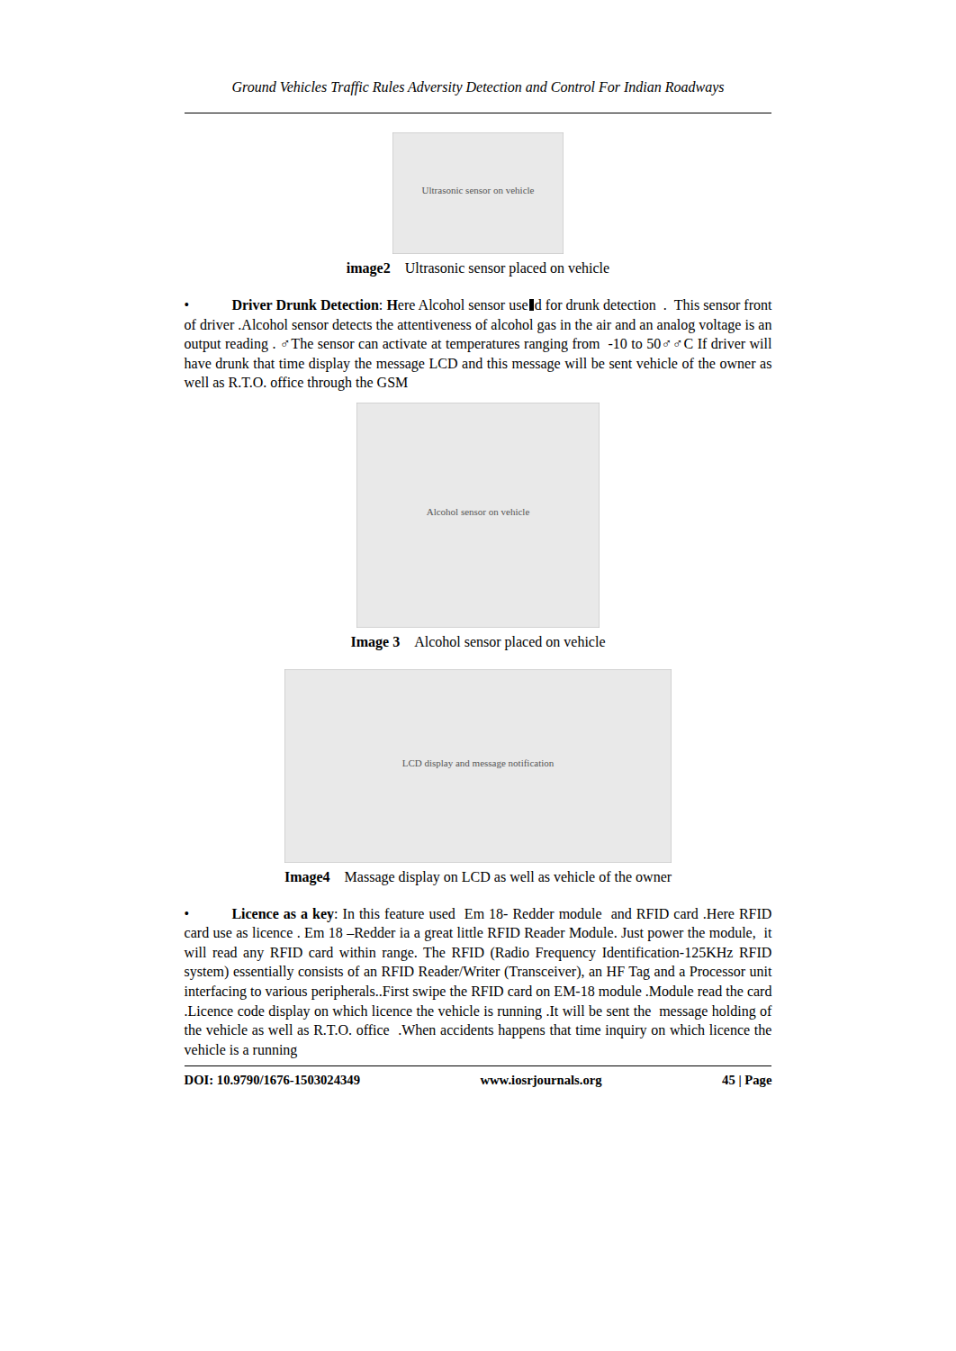Ground Vehicles Traffic Rules Adversity Detection and Control For Indian Roadways
image2 Ultrasonic sensor placed on vehicle
•Driver Drunk Detection: Here Alcohol sensor use d for drunk detection . This sensor front of driver .Alcohol sensor detects the attentiveness of alcohol gas in the air and an analog voltage is an output reading . ♂The sensor can activate at temperatures ranging from -10 to 50♂♂C If driver will have drunk that time display the message LCD and this message will be sent vehicle of the owner as well as R.T.O. office through the GSM
Image 3 Alcohol sensor placed on vehicle
Image4 Massage display on LCD as well as vehicle of the owner
•Licence as a key: In this feature used Em 18- Redder module and RFID card .Here RFID card use as licence . Em 18 –Redder ia a great little RFID Reader Module. Just power the module, it will read any RFID card within range. The RFID (Radio Frequency Identification-125KHz RFID system) essentially consists of an RFID Reader/Writer (Transceiver), an HF Tag and a Processor unit interfacing to various peripherals..First swipe the RFID card on EM-18 module .Module read the card .Licence code display on which licence the vehicle is running .It will be sent the message holding of the vehicle as well as R.T.O. office .When accidents happens that time inquiry on which licence the vehicle is a running
DOI: 10.9790/1676-1503024349
www.iosrjournals.org
45 | Page